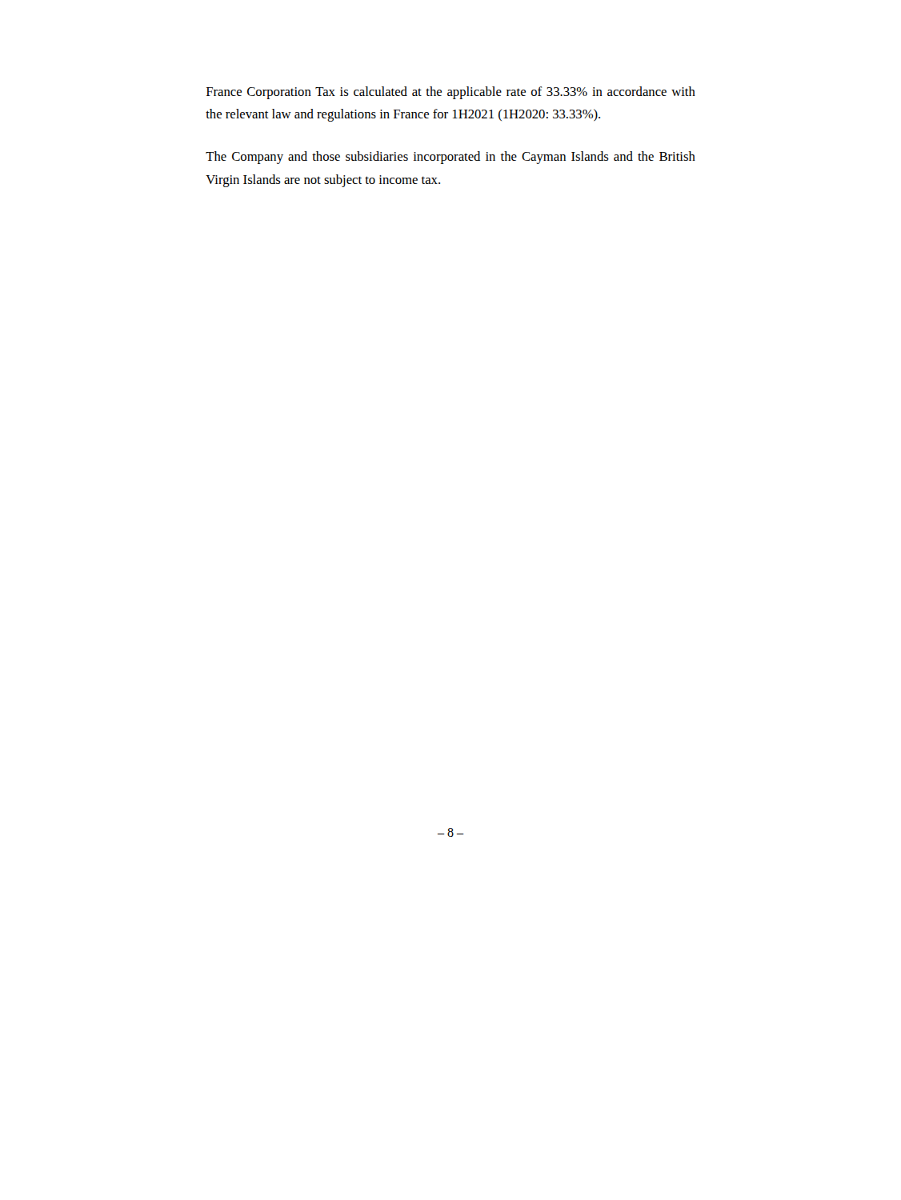France Corporation Tax is calculated at the applicable rate of 33.33% in accordance with the relevant law and regulations in France for 1H2021 (1H2020: 33.33%).
The Company and those subsidiaries incorporated in the Cayman Islands and the British Virgin Islands are not subject to income tax.
– 8 –